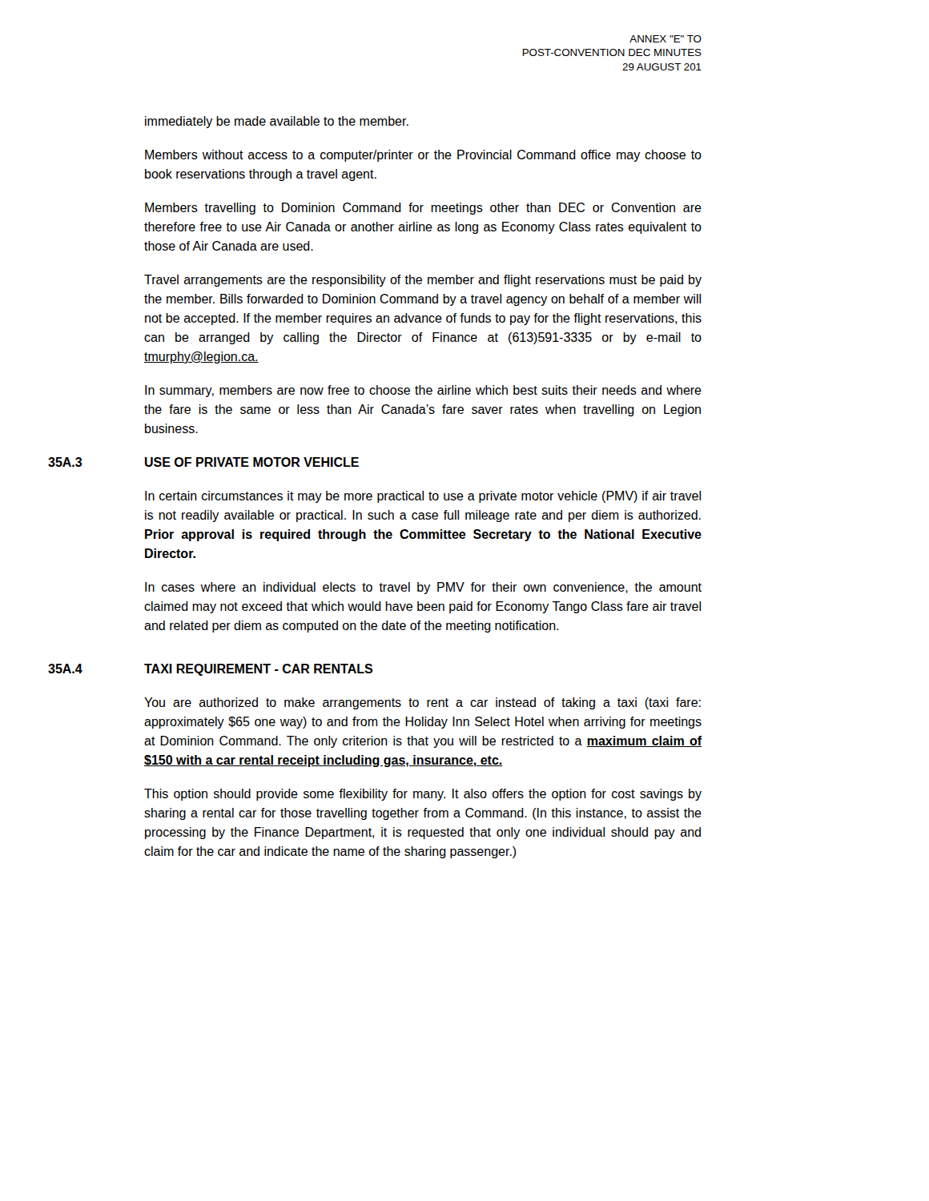ANNEX "E" TO
POST-CONVENTION DEC MINUTES
29 AUGUST 201
immediately be made available to the member.
Members without access to a computer/printer or the Provincial Command office may choose to book reservations through a travel agent.
Members travelling to Dominion Command for meetings other than DEC or Convention are therefore free to use Air Canada or another airline as long as Economy Class rates equivalent to those of Air Canada are used.
Travel arrangements are the responsibility of the member and flight reservations must be paid by the member. Bills forwarded to Dominion Command by a travel agency on behalf of a member will not be accepted. If the member requires an advance of funds to pay for the flight reservations, this can be arranged by calling the Director of Finance at (613)591-3335 or by e-mail to tmurphy@legion.ca.
In summary, members are now free to choose the airline which best suits their needs and where the fare is the same or less than Air Canada’s fare saver rates when travelling on Legion business.
35A.3
USE OF PRIVATE MOTOR VEHICLE
In certain circumstances it may be more practical to use a private motor vehicle (PMV) if air travel is not readily available or practical. In such a case full mileage rate and per diem is authorized. Prior approval is required through the Committee Secretary to the National Executive Director.
In cases where an individual elects to travel by PMV for their own convenience, the amount claimed may not exceed that which would have been paid for Economy Tango Class fare air travel and related per diem as computed on the date of the meeting notification.
35A.4
TAXI REQUIREMENT - CAR RENTALS
You are authorized to make arrangements to rent a car instead of taking a taxi (taxi fare: approximately $65 one way) to and from the Holiday Inn Select Hotel when arriving for meetings at Dominion Command. The only criterion is that you will be restricted to a maximum claim of $150 with a car rental receipt including gas, insurance, etc.
This option should provide some flexibility for many. It also offers the option for cost savings by sharing a rental car for those travelling together from a Command. (In this instance, to assist the processing by the Finance Department, it is requested that only one individual should pay and claim for the car and indicate the name of the sharing passenger.)